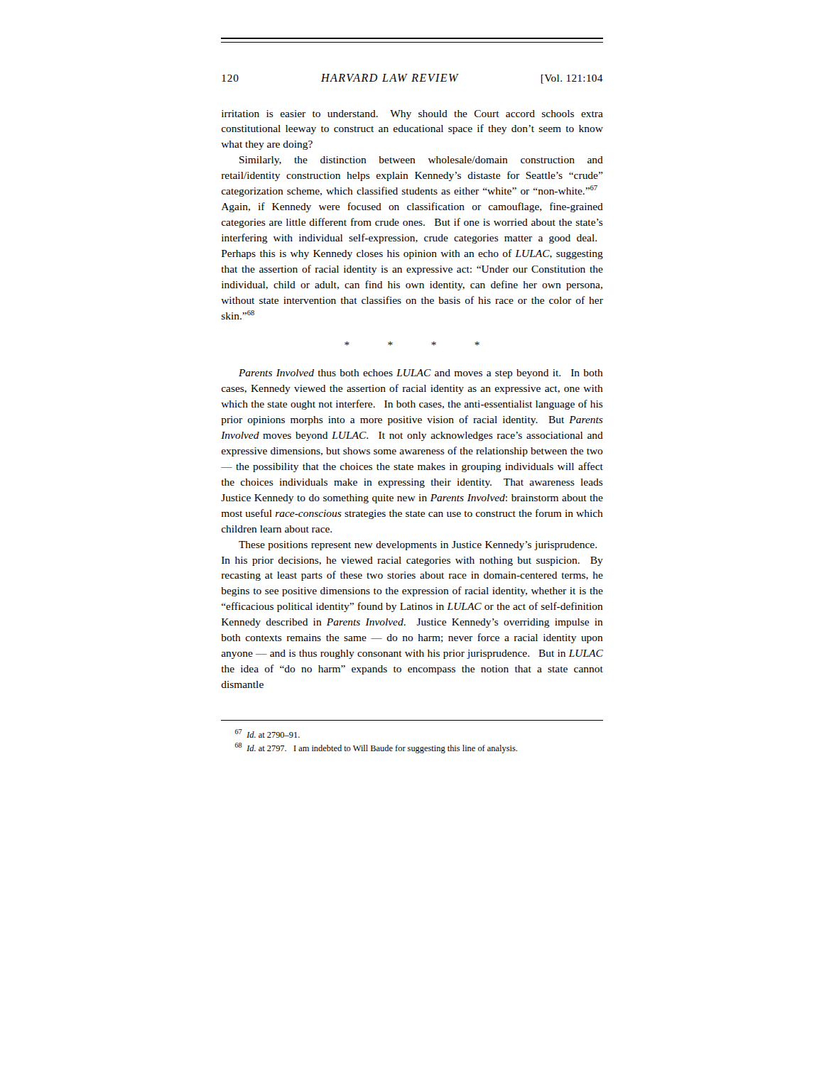120 HARVARD LAW REVIEW [Vol. 121:104
irritation is easier to understand.  Why should the Court accord schools extra constitutional leeway to construct an educational space if they don’t seem to know what they are doing?
Similarly, the distinction between wholesale/domain construction and retail/identity construction helps explain Kennedy’s distaste for Seattle’s “crude” categorization scheme, which classified students as either “white” or “non-white.”67  Again, if Kennedy were focused on classification or camouflage, fine-grained categories are little different from crude ones.  But if one is worried about the state’s interfering with individual self-expression, crude categories matter a good deal.  Perhaps this is why Kennedy closes his opinion with an echo of LULAC, suggesting that the assertion of racial identity is an expressive act: “Under our Constitution the individual, child or adult, can find his own identity, can define her own persona, without state intervention that classifies on the basis of his race or the color of her skin.”68
* * * *
Parents Involved thus both echoes LULAC and moves a step beyond it.  In both cases, Kennedy viewed the assertion of racial identity as an expressive act, one with which the state ought not interfere.  In both cases, the anti-essentialist language of his prior opinions morphs into a more positive vision of racial identity.  But Parents Involved moves beyond LULAC.  It not only acknowledges race’s associational and expressive dimensions, but shows some awareness of the relationship between the two — the possibility that the choices the state makes in grouping individuals will affect the choices individuals make in expressing their identity.  That awareness leads Justice Kennedy to do something quite new in Parents Involved: brainstorm about the most useful race-conscious strategies the state can use to construct the forum in which children learn about race.
These positions represent new developments in Justice Kennedy’s jurisprudence.  In his prior decisions, he viewed racial categories with nothing but suspicion.  By recasting at least parts of these two stories about race in domain-centered terms, he begins to see positive dimensions to the expression of racial identity, whether it is the “efficacious political identity” found by Latinos in LULAC or the act of self-definition Kennedy described in Parents Involved.  Justice Kennedy’s overriding impulse in both contexts remains the same — do no harm; never force a racial identity upon anyone — and is thus roughly consonant with his prior jurisprudence.  But in LULAC the idea of “do no harm” expands to encompass the notion that a state cannot dismantle
67 Id. at 2790–91.
68 Id. at 2797.  I am indebted to Will Baude for suggesting this line of analysis.